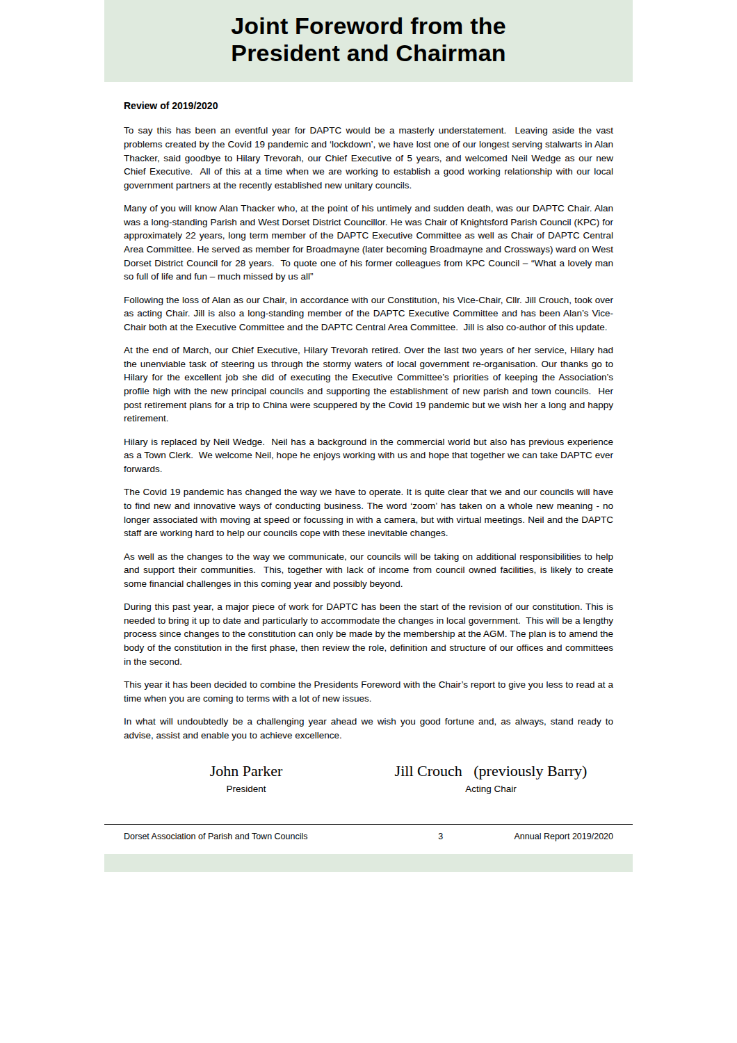Joint Foreword from the
President and Chairman
Review of 2019/2020
To say this has been an eventful year for DAPTC would be a masterly understatement. Leaving aside the vast problems created by the Covid 19 pandemic and ‘lockdown’, we have lost one of our longest serving stalwarts in Alan Thacker, said goodbye to Hilary Trevorah, our Chief Executive of 5 years, and welcomed Neil Wedge as our new Chief Executive. All of this at a time when we are working to establish a good working relationship with our local government partners at the recently established new unitary councils.
Many of you will know Alan Thacker who, at the point of his untimely and sudden death, was our DAPTC Chair. Alan was a long-standing Parish and West Dorset District Councillor. He was Chair of Knightsford Parish Council (KPC) for approximately 22 years, long term member of the DAPTC Executive Committee as well as Chair of DAPTC Central Area Committee. He served as member for Broadmayne (later becoming Broadmayne and Crossways) ward on West Dorset District Council for 28 years. To quote one of his former colleagues from KPC Council – “What a lovely man so full of life and fun – much missed by us all”
Following the loss of Alan as our Chair, in accordance with our Constitution, his Vice-Chair, Cllr. Jill Crouch, took over as acting Chair. Jill is also a long-standing member of the DAPTC Executive Committee and has been Alan’s Vice-Chair both at the Executive Committee and the DAPTC Central Area Committee. Jill is also co-author of this update.
At the end of March, our Chief Executive, Hilary Trevorah retired. Over the last two years of her service, Hilary had the unenviable task of steering us through the stormy waters of local government re-organisation. Our thanks go to Hilary for the excellent job she did of executing the Executive Committee’s priorities of keeping the Association’s profile high with the new principal councils and supporting the establishment of new parish and town councils. Her post retirement plans for a trip to China were scuppered by the Covid 19 pandemic but we wish her a long and happy retirement.
Hilary is replaced by Neil Wedge. Neil has a background in the commercial world but also has previous experience as a Town Clerk. We welcome Neil, hope he enjoys working with us and hope that together we can take DAPTC ever forwards.
The Covid 19 pandemic has changed the way we have to operate. It is quite clear that we and our councils will have to find new and innovative ways of conducting business. The word ‘zoom’ has taken on a whole new meaning - no longer associated with moving at speed or focussing in with a camera, but with virtual meetings. Neil and the DAPTC staff are working hard to help our councils cope with these inevitable changes.
As well as the changes to the way we communicate, our councils will be taking on additional responsibilities to help and support their communities. This, together with lack of income from council owned facilities, is likely to create some financial challenges in this coming year and possibly beyond.
During this past year, a major piece of work for DAPTC has been the start of the revision of our constitution. This is needed to bring it up to date and particularly to accommodate the changes in local government. This will be a lengthy process since changes to the constitution can only be made by the membership at the AGM. The plan is to amend the body of the constitution in the first phase, then review the role, definition and structure of our offices and committees in the second.
This year it has been decided to combine the Presidents Foreword with the Chair’s report to give you less to read at a time when you are coming to terms with a lot of new issues.
In what will undoubtedly be a challenging year ahead we wish you good fortune and, as always, stand ready to advise, assist and enable you to achieve excellence.
| John Parker | Jill Crouch (previously Barry) |
| President | Acting Chair |
| Dorset Association of Parish and Town Councils | 3 | Annual Report 2019/2020 |